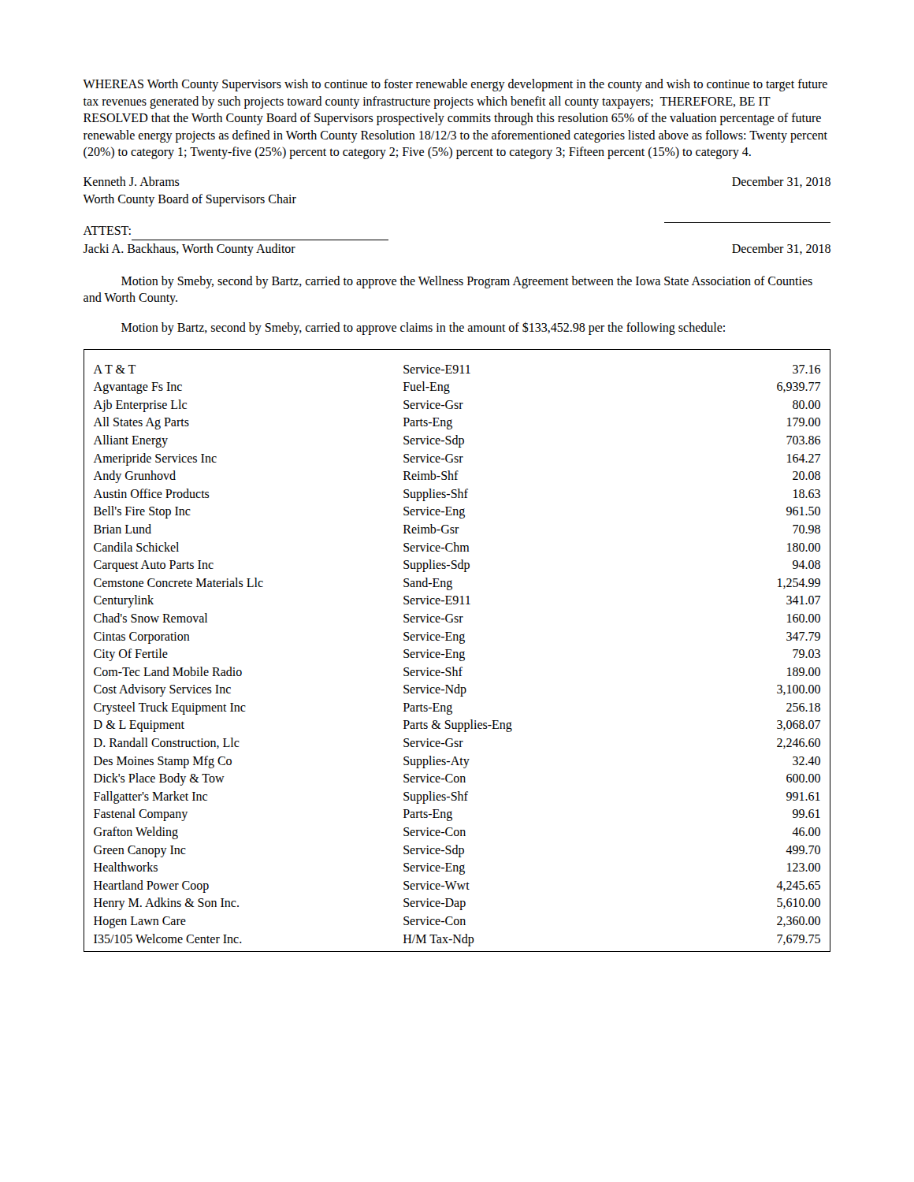WHEREAS Worth County Supervisors wish to continue to foster renewable energy development in the county and wish to continue to target future tax revenues generated by such projects toward county infrastructure projects which benefit all county taxpayers; THEREFORE, BE IT RESOLVED that the Worth County Board of Supervisors prospectively commits through this resolution 65% of the valuation percentage of future renewable energy projects as defined in Worth County Resolution 18/12/3 to the aforementioned categories listed above as follows: Twenty percent (20%) to category 1; Twenty-five (25%) percent to category 2; Five (5%) percent to category 3; Fifteen percent (15%) to category 4.
Kenneth J. Abrams December 31, 2018
Worth County Board of Supervisors Chair
ATTEST:
Jacki A. Backhaus, Worth County Auditor December 31, 2018
Motion by Smeby, second by Bartz, carried to approve the Wellness Program Agreement between the Iowa State Association of Counties and Worth County.
Motion by Bartz, second by Smeby, carried to approve claims in the amount of $133,452.98 per the following schedule:
| A T & T | Service-E911 | 37.16 |
| Agvantage Fs Inc | Fuel-Eng | 6,939.77 |
| Ajb Enterprise Llc | Service-Gsr | 80.00 |
| All States Ag Parts | Parts-Eng | 179.00 |
| Alliant Energy | Service-Sdp | 703.86 |
| Ameripride Services Inc | Service-Gsr | 164.27 |
| Andy Grunhovd | Reimb-Shf | 20.08 |
| Austin Office Products | Supplies-Shf | 18.63 |
| Bell's Fire Stop Inc | Service-Eng | 961.50 |
| Brian Lund | Reimb-Gsr | 70.98 |
| Candila Schickel | Service-Chm | 180.00 |
| Carquest Auto Parts Inc | Supplies-Sdp | 94.08 |
| Cemstone Concrete Materials Llc | Sand-Eng | 1,254.99 |
| Centurylink | Service-E911 | 341.07 |
| Chad's Snow Removal | Service-Gsr | 160.00 |
| Cintas Corporation | Service-Eng | 347.79 |
| City Of Fertile | Service-Eng | 79.03 |
| Com-Tec Land Mobile Radio | Service-Shf | 189.00 |
| Cost Advisory Services Inc | Service-Ndp | 3,100.00 |
| Crysteel Truck Equipment Inc | Parts-Eng | 256.18 |
| D & L Equipment | Parts & Supplies-Eng | 3,068.07 |
| D. Randall Construction, Llc | Service-Gsr | 2,246.60 |
| Des Moines Stamp Mfg Co | Supplies-Aty | 32.40 |
| Dick's Place Body & Tow | Service-Con | 600.00 |
| Fallgatter's Market Inc | Supplies-Shf | 991.61 |
| Fastenal Company | Parts-Eng | 99.61 |
| Grafton Welding | Service-Con | 46.00 |
| Green Canopy Inc | Service-Sdp | 499.70 |
| Healthworks | Service-Eng | 123.00 |
| Heartland Power Coop | Service-Wwt | 4,245.65 |
| Henry M. Adkins & Son Inc. | Service-Dap | 5,610.00 |
| Hogen Lawn Care | Service-Con | 2,360.00 |
| I35/105 Welcome Center Inc. | H/M Tax-Ndp | 7,679.75 |